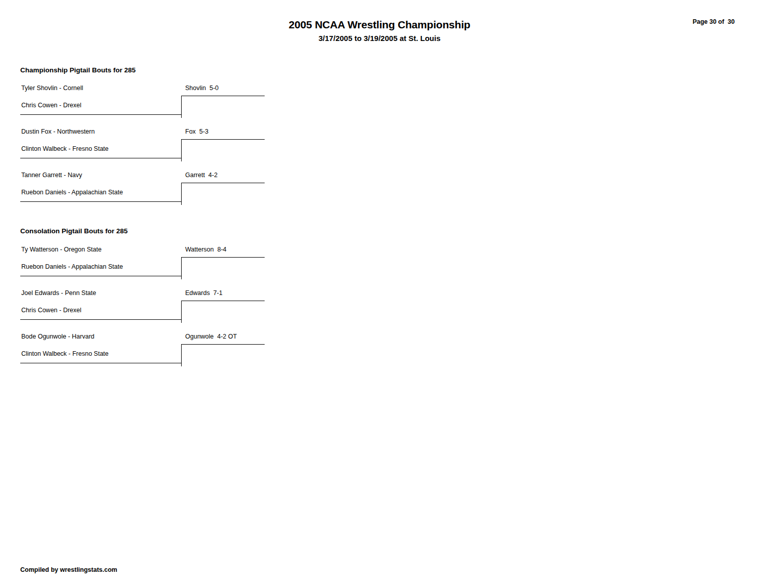Page 30 of 30
2005 NCAA Wrestling Championship
3/17/2005 to 3/19/2005 at St. Louis
Championship Pigtail Bouts for 285
Tyler Shovlin - Cornell
Chris Cowen - Drexel
Shovlin 5-0
Dustin Fox - Northwestern
Clinton Walbeck - Fresno State
Fox 5-3
Tanner Garrett - Navy
Ruebon Daniels - Appalachian State
Garrett 4-2
Consolation Pigtail Bouts for 285
Ty Watterson - Oregon State
Ruebon Daniels - Appalachian State
Watterson 8-4
Joel Edwards - Penn State
Chris Cowen - Drexel
Edwards 7-1
Bode Ogunwole - Harvard
Clinton Walbeck - Fresno State
Ogunwole 4-2 OT
Compiled by wrestlingstats.com